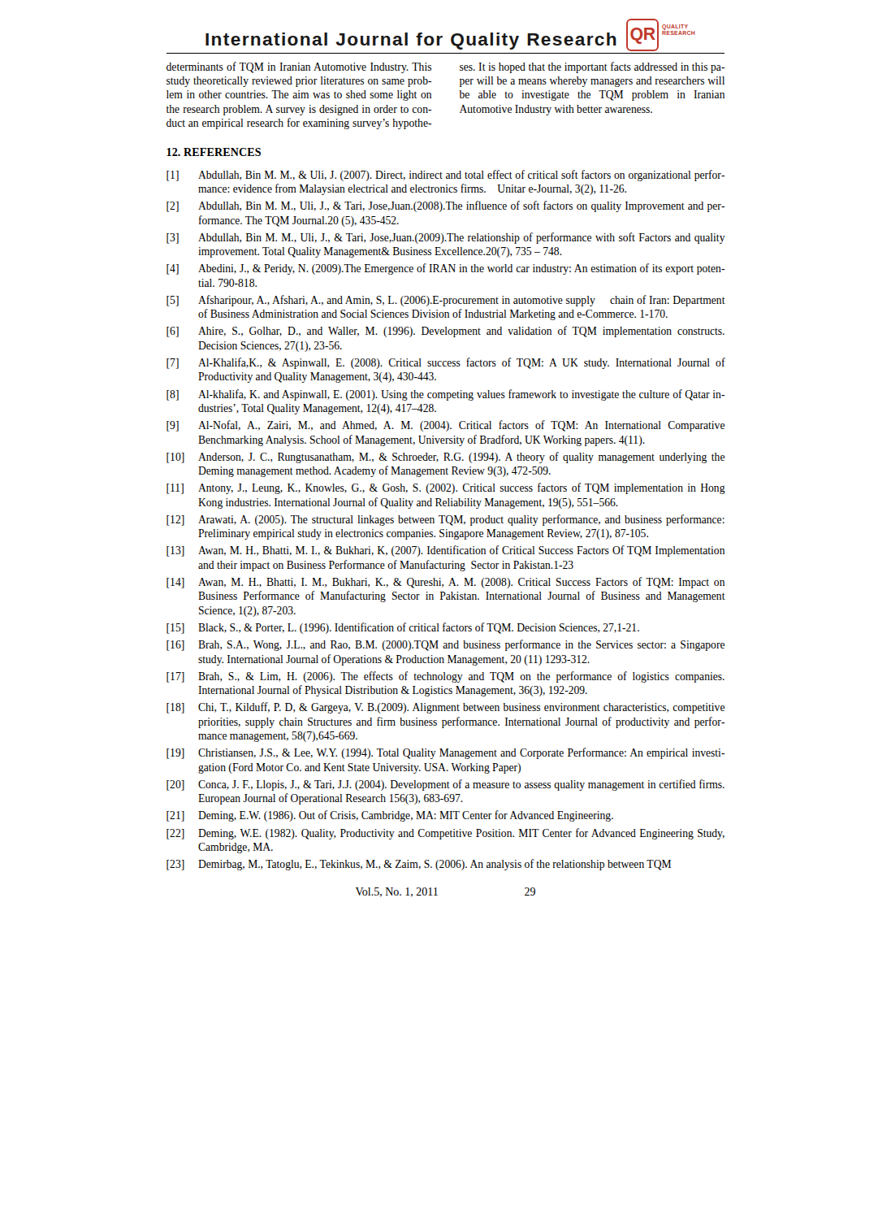International Journal for Quality Research
QUALITY
RESEARCH
determinants of TQM in Iranian Automotive Industry. This study theoretically reviewed prior literatures on same problem in other countries. The aim was to shed some light on the research problem. A survey is designed in order to conduct an empirical research for examining survey’s hypotheses. It is hoped that the important facts addressed in this paper will be a means whereby managers and researchers will be able to investigate the TQM problem in Iranian Automotive Industry with better awareness.
12. REFERENCES
1 Abdullah, Bin M. M., & Uli, J. (2007). Direct, indirect and total effect of critical soft factors on organizational performance: evidence from Malaysian electrical and electronics firms. Unitar e-Journal, 3(2), 11-26.
2 Abdullah, Bin M. M., Uli, J., & Tari, Jose,Juan.(2008).The influence of soft factors on quality Improvement and performance. The TQM Journal.20 (5), 435-452.
3 Abdullah, Bin M. M., Uli, J., & Tari, Jose,Juan.(2009).The relationship of performance with soft Factors and quality improvement. Total Quality Management& Business Excellence.20(7), 735 – 748.
4 Abedini, J., & Peridy, N. (2009).The Emergence of IRAN in the world car industry: An estimation of its export potential. 790-818.
5 Afsharipour, A., Afshari, A., and Amin, S, L. (2006).E-procurement in automotive supply chain of Iran: Department of Business Administration and Social Sciences Division of Industrial Marketing and e-Commerce. 1-170.
6 Ahire, S., Golhar, D., and Waller, M. (1996). Development and validation of TQM implementation constructs. Decision Sciences, 27(1), 23-56.
7 Al-Khalifa,K., & Aspinwall, E. (2008). Critical success factors of TQM: A UK study. International Journal of Productivity and Quality Management, 3(4), 430-443.
8 Al-khalifa, K. and Aspinwall, E. (2001). Using the competing values framework to investigate the culture of Qatar industries’, Total Quality Management, 12(4), 417–428.
9 Al-Nofal, A., Zairi, M., and Ahmed, A. M. (2004). Critical factors of TQM: An International Comparative Benchmarking Analysis. School of Management, University of Bradford, UK Working papers. 4(11).
10 Anderson, J. C., Rungtusanatham, M., & Schroeder, R.G. (1994). A theory of quality management underlying the Deming management method. Academy of Management Review 9(3), 472-509.
11 Antony, J., Leung, K., Knowles, G., & Gosh, S. (2002). Critical success factors of TQM implementation in Hong Kong industries. International Journal of Quality and Reliability Management, 19(5), 551–566.
12 Arawati, A. (2005). The structural linkages between TQM, product quality performance, and business performance: Preliminary empirical study in electronics companies. Singapore Management Review, 27(1), 87-105.
13 Awan, M. H., Bhatti, M. I., & Bukhari, K, (2007). Identification of Critical Success Factors Of TQM Implementation and their impact on Business Performance of Manufacturing Sector in Pakistan.1-23
14 Awan, M. H., Bhatti, I. M., Bukhari, K., & Qureshi, A. M. (2008). Critical Success Factors of TQM: Impact on Business Performance of Manufacturing Sector in Pakistan. International Journal of Business and Management Science, 1(2), 87-203.
15 Black, S., & Porter, L. (1996). Identification of critical factors of TQM. Decision Sciences, 27,1-21.
16 Brah, S.A., Wong, J.L., and Rao, B.M. (2000).TQM and business performance in the Services sector: a Singapore study. International Journal of Operations & Production Management, 20 (11) 1293-312.
17 Brah, S., & Lim, H. (2006). The effects of technology and TQM on the performance of logistics companies. International Journal of Physical Distribution & Logistics Management, 36(3), 192-209.
18 Chi, T., Kilduff, P. D, & Gargeya, V. B.(2009). Alignment between business environment characteristics, competitive priorities, supply chain Structures and firm business performance. International Journal of productivity and performance management, 58(7),645-669.
19 Christiansen, J.S., & Lee, W.Y. (1994). Total Quality Management and Corporate Performance: An empirical investigation (Ford Motor Co. and Kent State University. USA. Working Paper)
20 Conca, J. F., Llopis, J., & Tari, J.J. (2004). Development of a measure to assess quality management in certified firms. European Journal of Operational Research 156(3), 683-697.
21 Deming, E.W. (1986). Out of Crisis, Cambridge, MA: MIT Center for Advanced Engineering.
22 Deming, W.E. (1982). Quality, Productivity and Competitive Position. MIT Center for Advanced Engineering Study, Cambridge, MA.
23 Demirbag, M., Tatoglu, E., Tekinkus, M., & Zaim, S. (2006). An analysis of the relationship between TQM
Vol.5, No. 1, 2011 29